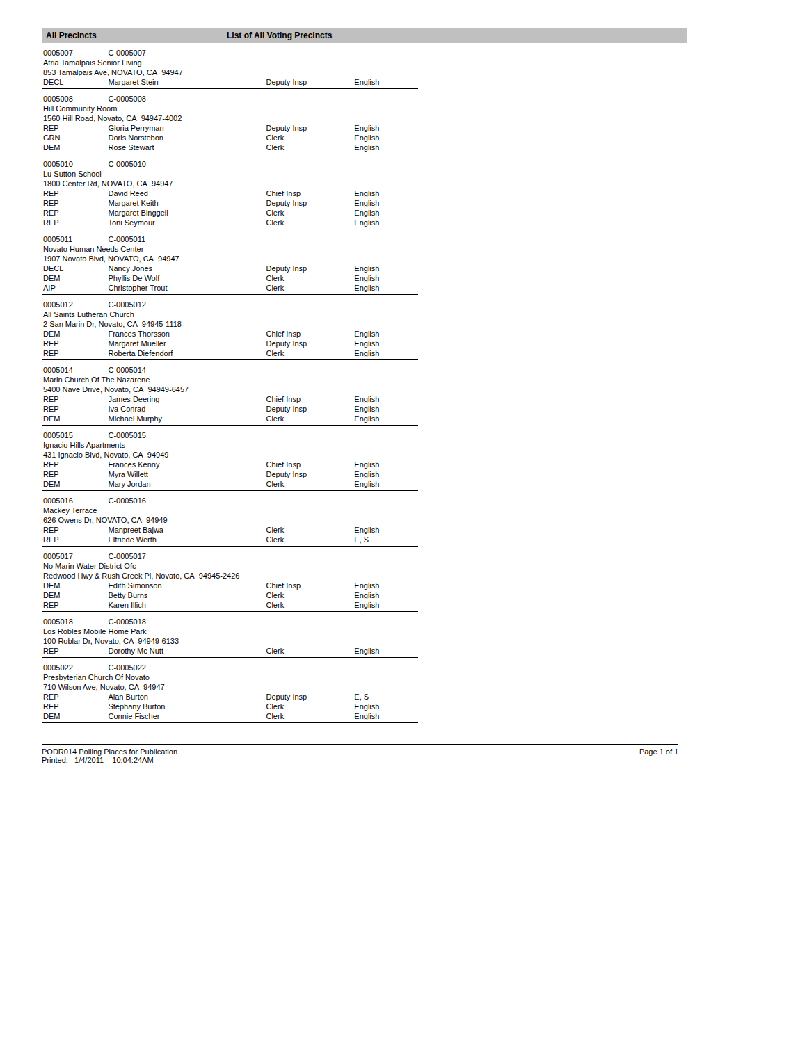All Precincts
List of All Voting Precincts
| 0005007 | C-0005007 |
| Atria Tamalpais Senior Living |
| 853 Tamalpais Ave, NOVATO, CA 94947 |
| DECL | Margaret Stein | Deputy Insp | English |
| 0005008 | C-0005008 |
| Hill Community Room |
| 1560 Hill Road, Novato, CA 94947-4002 |
| REP | Gloria Perryman | Deputy Insp | English |
| GRN | Doris Norstebon | Clerk | English |
| DEM | Rose Stewart | Clerk | English |
| 0005010 | C-0005010 |
| Lu Sutton School |
| 1800 Center Rd, NOVATO, CA 94947 |
| REP | David Reed | Chief Insp | English |
| REP | Margaret Keith | Deputy Insp | English |
| REP | Margaret Binggeli | Clerk | English |
| REP | Toni Seymour | Clerk | English |
| 0005011 | C-0005011 |
| Novato Human Needs Center |
| 1907 Novato Blvd, NOVATO, CA 94947 |
| DECL | Nancy Jones | Deputy Insp | English |
| DEM | Phyllis De Wolf | Clerk | English |
| AIP | Christopher Trout | Clerk | English |
| 0005012 | C-0005012 |
| All Saints Lutheran Church |
| 2 San Marin Dr, Novato, CA 94945-1118 |
| DEM | Frances Thorsson | Chief Insp | English |
| REP | Margaret Mueller | Deputy Insp | English |
| REP | Roberta Diefendorf | Clerk | English |
| 0005014 | C-0005014 |
| Marin Church Of The Nazarene |
| 5400 Nave Drive, Novato, CA 94949-6457 |
| REP | James Deering | Chief Insp | English |
| REP | Iva Conrad | Deputy Insp | English |
| DEM | Michael Murphy | Clerk | English |
| 0005015 | C-0005015 |
| Ignacio Hills Apartments |
| 431 Ignacio Blvd, Novato, CA 94949 |
| REP | Frances Kenny | Chief Insp | English |
| REP | Myra Willett | Deputy Insp | English |
| DEM | Mary Jordan | Clerk | English |
| 0005016 | C-0005016 |
| Mackey Terrace |
| 626 Owens Dr, NOVATO, CA 94949 |
| REP | Manpreet Bajwa | Clerk | English |
| REP | Elfriede Werth | Clerk | E, S |
| 0005017 | C-0005017 |
| No Marin Water District Ofc |
| Redwood Hwy & Rush Creek Pl, Novato, CA 94945-2426 |
| DEM | Edith Simonson | Chief Insp | English |
| DEM | Betty Burns | Clerk | English |
| REP | Karen Illich | Clerk | English |
| 0005018 | C-0005018 |
| Los Robles Mobile Home Park |
| 100 Roblar Dr, Novato, CA 94949-6133 |
| REP | Dorothy Mc Nutt | Clerk | English |
| 0005022 | C-0005022 |
| Presbyterian Church Of Novato |
| 710 Wilson Ave, Novato, CA 94947 |
| REP | Alan Burton | Deputy Insp | E, S |
| REP | Stephany Burton | Clerk | English |
| DEM | Connie Fischer | Clerk | English |
PODR014 Polling Places for Publication
Printed: 1/4/2011 10:04:24AM
Page 1 of 1